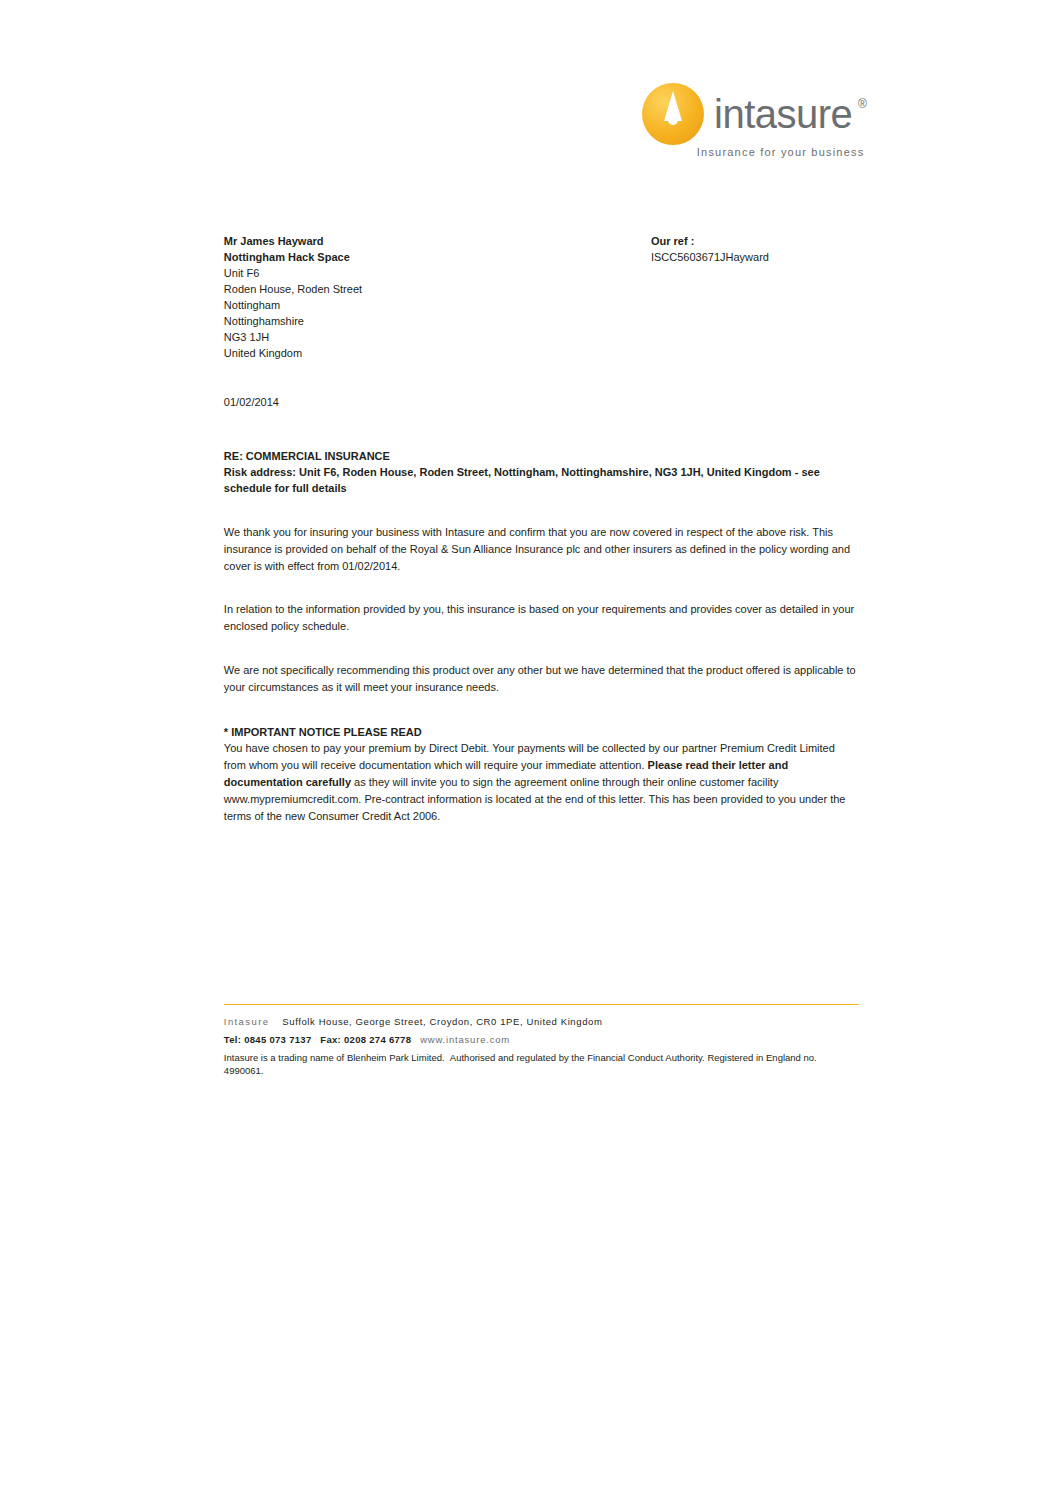intasure®
Insurance for your business
Mr James Hayward
Nottingham Hack Space
Unit F6
Roden House, Roden Street
Nottingham
Nottinghamshire
NG3 1JH
United Kingdom
Our ref :
ISCC5603671JHayward
01/02/2014
RE: COMMERCIAL INSURANCE
Risk address: Unit F6, Roden House, Roden Street, Nottingham, Nottinghamshire, NG3 1JH, United Kingdom - see schedule for full details
We thank you for insuring your business with Intasure and confirm that you are now covered in respect of the above risk. This insurance is provided on behalf of the Royal & Sun Alliance Insurance plc and other insurers as defined in the policy wording and cover is with effect from 01/02/2014.
In relation to the information provided by you, this insurance is based on your requirements and provides cover as detailed in your enclosed policy schedule.
We are not specifically recommending this product over any other but we have determined that the product offered is applicable to your circumstances as it will meet your insurance needs.
* IMPORTANT NOTICE PLEASE READ
You have chosen to pay your premium by Direct Debit. Your payments will be collected by our partner Premium Credit Limited from whom you will receive documentation which will require your immediate attention. Please read their letter and documentation carefully as they will invite you to sign the agreement online through their online customer facility www.mypremiumcredit.com. Pre-contract information is located at the end of this letter. This has been provided to you under the terms of the new Consumer Credit Act 2006.
Intasure Suffolk House, George Street, Croydon, CR0 1PE, United Kingdom
Tel: 0845 073 7137 Fax: 0208 274 6778 www.intasure.com
Intasure is a trading name of Blenheim Park Limited. Authorised and regulated by the Financial Conduct Authority. Registered in England no. 4990061.